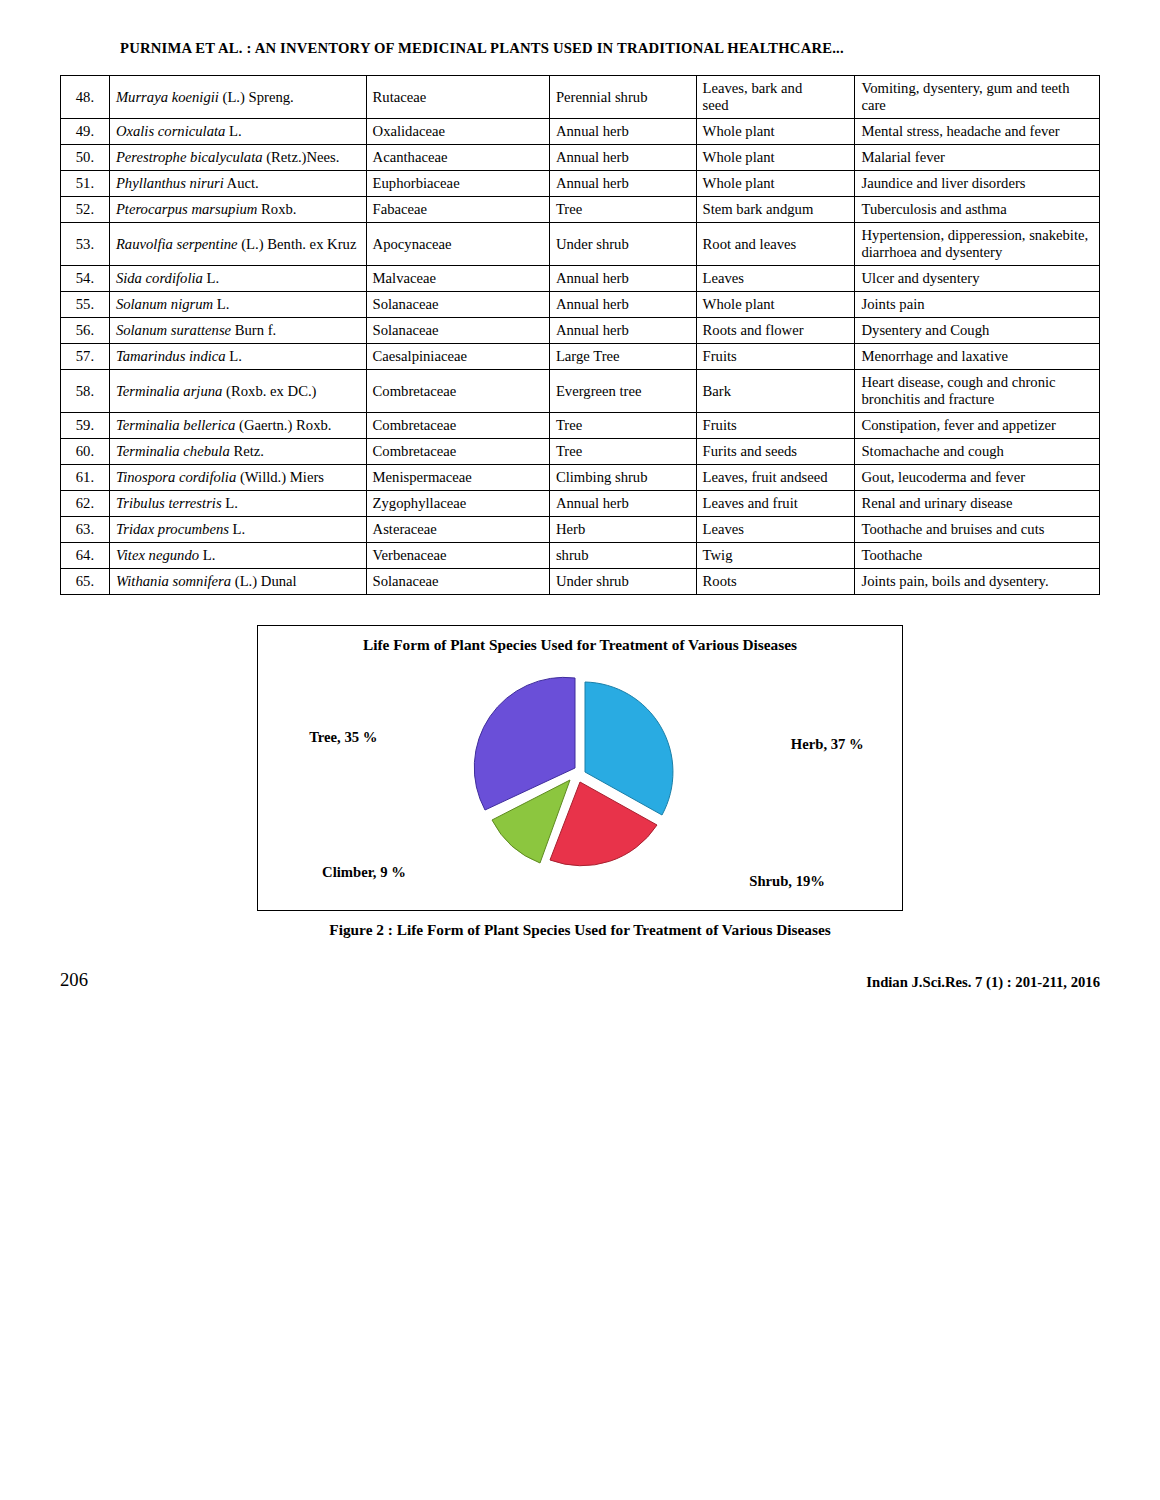PURNIMA ET AL. : AN INVENTORY OF MEDICINAL PLANTS USED IN TRADITIONAL HEALTHCARE...
| 48. | Murraya koenigii (L.) Spreng. | Rutaceae | Perennial shrub | Leaves, bark and seed | Vomiting, dysentery, gum and teeth care |
| 49. | Oxalis corniculata L. | Oxalidaceae | Annual herb | Whole plant | Mental stress, headache and fever |
| 50. | Perestrophe bicalyculata (Retz.)Nees. | Acanthaceae | Annual herb | Whole plant | Malarial fever |
| 51. | Phyllanthus niruri Auct. | Euphorbiaceae | Annual herb | Whole plant | Jaundice and liver disorders |
| 52. | Pterocarpus marsupium Roxb. | Fabaceae | Tree | Stem bark andgum | Tuberculosis and asthma |
| 53. | Rauvolfia serpentine (L.) Benth. ex Kruz | Apocynaceae | Under shrub | Root and leaves | Hypertension, dipperession, snakebite, diarrhoea and dysentery |
| 54. | Sida cordifolia L. | Malvaceae | Annual herb | Leaves | Ulcer and dysentery |
| 55. | Solanum nigrum L. | Solanaceae | Annual herb | Whole plant | Joints pain |
| 56. | Solanum surattense Burn f. | Solanaceae | Annual herb | Roots and flower | Dysentery and Cough |
| 57. | Tamarindus indica L. | Caesalpiniaceae | Large Tree | Fruits | Menorrhage and laxative |
| 58. | Terminalia arjuna (Roxb. ex DC.) | Combretaceae | Evergreen tree | Bark | Heart disease, cough and chronic bronchitis and fracture |
| 59. | Terminalia bellerica (Gaertn.) Roxb. | Combretaceae | Tree | Fruits | Constipation, fever and appetizer |
| 60. | Terminalia chebula Retz. | Combretaceae | Tree | Furits and seeds | Stomachache and cough |
| 61. | Tinospora cordifolia (Willd.) Miers | Menispermaceae | Climbing shrub | Leaves, fruit andseed | Gout, leucoderma and fever |
| 62. | Tribulus terrestris L. | Zygophyllaceae | Annual herb | Leaves and fruit | Renal and urinary disease |
| 63. | Tridax procumbens L. | Asteraceae | Herb | Leaves | Toothache and bruises and cuts |
| 64. | Vitex negundo L. | Verbenaceae | shrub | Twig | Toothache |
| 65. | Withania somnifera (L.) Dunal | Solanaceae | Under shrub | Roots | Joints pain, boils and dysentery. |
Life Form of Plant Species Used for Treatment of Various Diseases
Tree, 35 %
Herb, 37 %
Climber, 9 %
Shrub, 19%
Figure 2 : Life Form of Plant Species Used for Treatment of Various Diseases
206
Indian J.Sci.Res. 7 (1) : 201-211, 2016